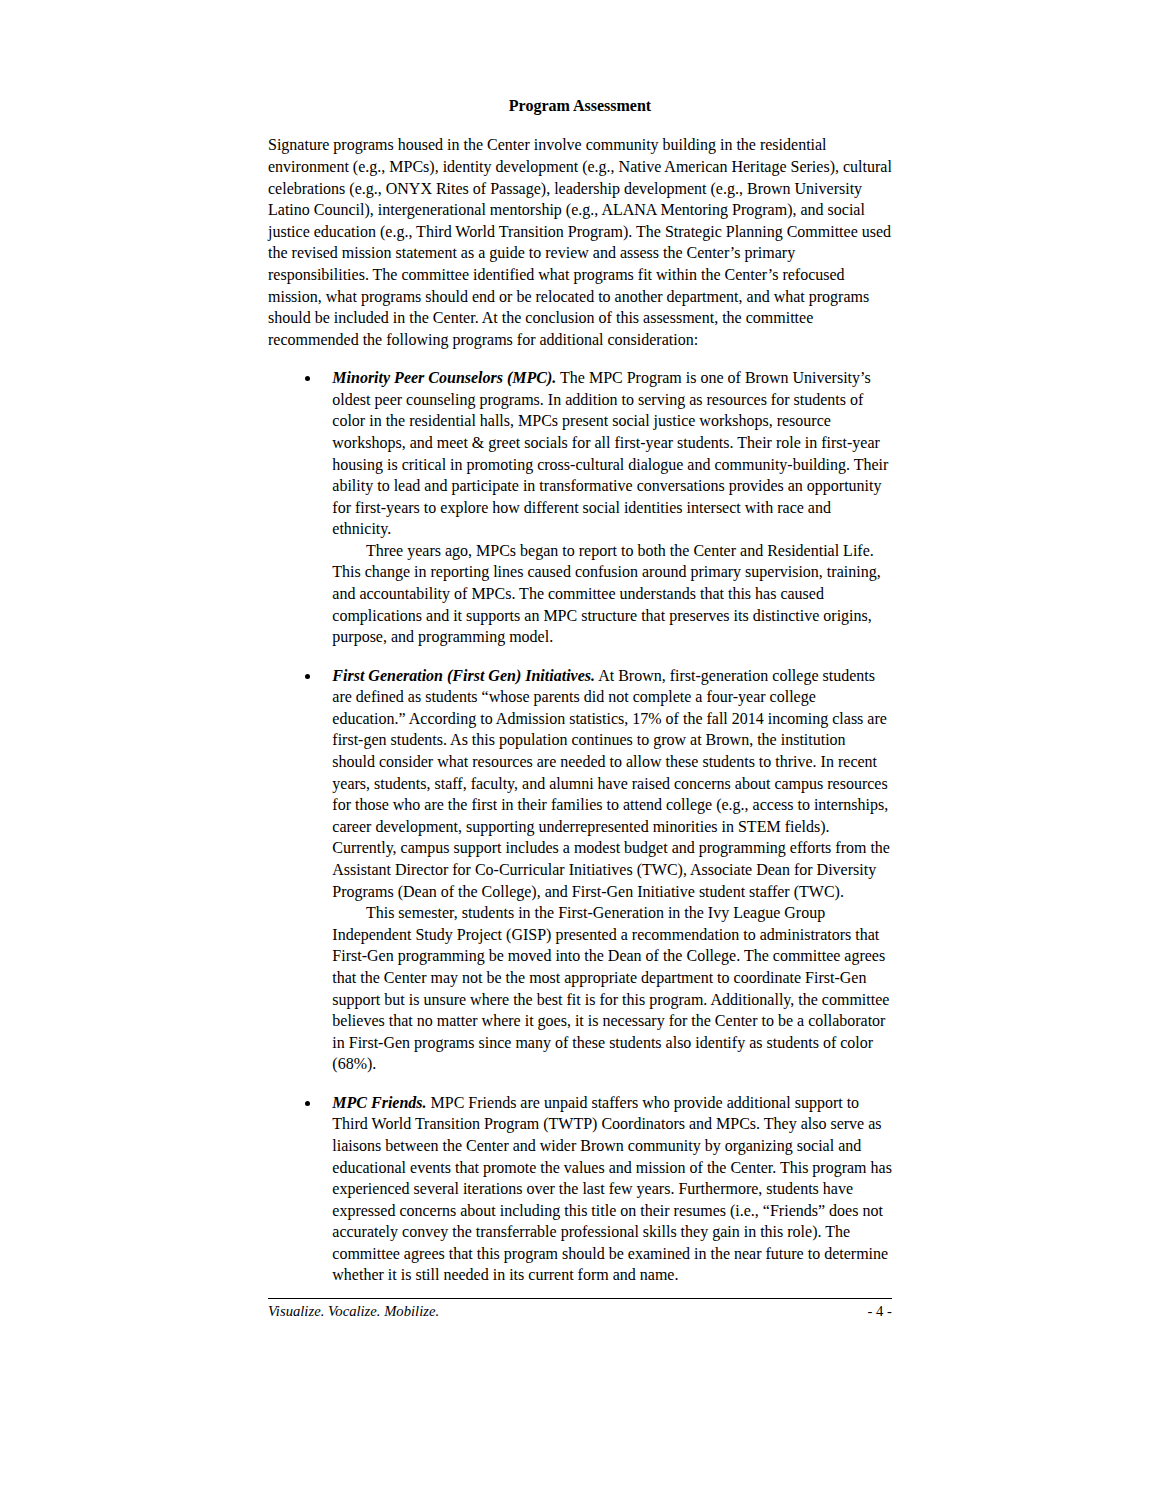Program Assessment
Signature programs housed in the Center involve community building in the residential environment (e.g., MPCs), identity development (e.g., Native American Heritage Series), cultural celebrations (e.g., ONYX Rites of Passage), leadership development (e.g., Brown University Latino Council), intergenerational mentorship (e.g., ALANA Mentoring Program), and social justice education (e.g., Third World Transition Program). The Strategic Planning Committee used the revised mission statement as a guide to review and assess the Center’s primary responsibilities. The committee identified what programs fit within the Center’s refocused mission, what programs should end or be relocated to another department, and what programs should be included in the Center. At the conclusion of this assessment, the committee recommended the following programs for additional consideration:
Minority Peer Counselors (MPC). The MPC Program is one of Brown University’s oldest peer counseling programs. In addition to serving as resources for students of color in the residential halls, MPCs present social justice workshops, resource workshops, and meet & greet socials for all first-year students. Their role in first-year housing is critical in promoting cross-cultural dialogue and community-building. Their ability to lead and participate in transformative conversations provides an opportunity for first-years to explore how different social identities intersect with race and ethnicity.
Three years ago, MPCs began to report to both the Center and Residential Life. This change in reporting lines caused confusion around primary supervision, training, and accountability of MPCs. The committee understands that this has caused complications and it supports an MPC structure that preserves its distinctive origins, purpose, and programming model.
First Generation (First Gen) Initiatives. At Brown, first-generation college students are defined as students “whose parents did not complete a four-year college education.” According to Admission statistics, 17% of the fall 2014 incoming class are first-gen students. As this population continues to grow at Brown, the institution should consider what resources are needed to allow these students to thrive. In recent years, students, staff, faculty, and alumni have raised concerns about campus resources for those who are the first in their families to attend college (e.g., access to internships, career development, supporting underrepresented minorities in STEM fields). Currently, campus support includes a modest budget and programming efforts from the Assistant Director for Co-Curricular Initiatives (TWC), Associate Dean for Diversity Programs (Dean of the College), and First-Gen Initiative student staffer (TWC).
This semester, students in the First-Generation in the Ivy League Group Independent Study Project (GISP) presented a recommendation to administrators that First-Gen programming be moved into the Dean of the College. The committee agrees that the Center may not be the most appropriate department to coordinate First-Gen support but is unsure where the best fit is for this program. Additionally, the committee believes that no matter where it goes, it is necessary for the Center to be a collaborator in First-Gen programs since many of these students also identify as students of color (68%).
MPC Friends. MPC Friends are unpaid staffers who provide additional support to Third World Transition Program (TWTP) Coordinators and MPCs. They also serve as liaisons between the Center and wider Brown community by organizing social and educational events that promote the values and mission of the Center. This program has experienced several iterations over the last few years. Furthermore, students have expressed concerns about including this title on their resumes (i.e., “Friends” does not accurately convey the transferrable professional skills they gain in this role). The committee agrees that this program should be examined in the near future to determine whether it is still needed in its current form and name.
Visualize. Vocalize. Mobilize. - 4 -